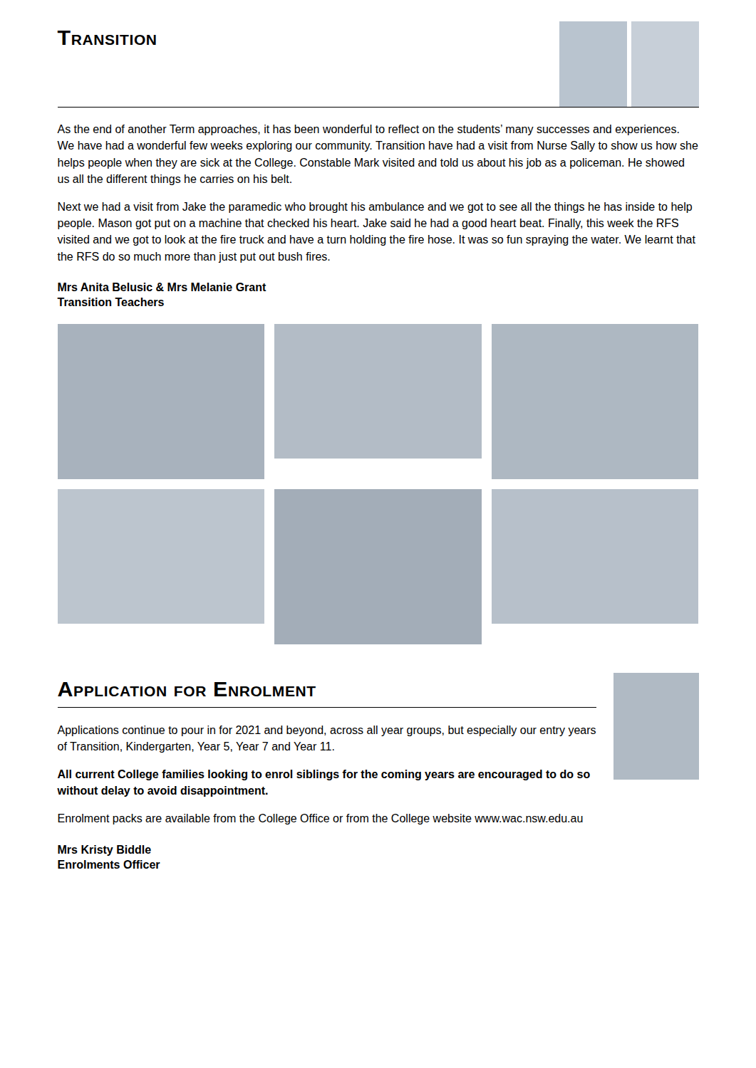Transition
As the end of another Term approaches, it has been wonderful to reflect on the students’ many successes and experiences. We have had a wonderful few weeks exploring our community. Transition have had a visit from Nurse Sally to show us how she helps people when they are sick at the College. Constable Mark visited and told us about his job as a policeman. He showed us all the different things he carries on his belt.
Next we had a visit from Jake the paramedic who brought his ambulance and we got to see all the things he has inside to help people. Mason got put on a machine that checked his heart. Jake said he had a good heart beat. Finally, this week the RFS visited and we got to look at the fire truck and have a turn holding the fire hose. It was so fun spraying the water. We learnt that the RFS do so much more than just put out bush fires.
Mrs Anita Belusic & Mrs Melanie Grant
Transition Teachers
Application for Enrolment
Applications continue to pour in for 2021 and beyond, across all year groups, but especially our entry years of Transition, Kindergarten, Year 5, Year 7 and Year 11.
All current College families looking to enrol siblings for the coming years are encouraged to do so without delay to avoid disappointment.
Enrolment packs are available from the College Office or from the College website www.wac.nsw.edu.au
Mrs Kristy Biddle
Enrolments Officer